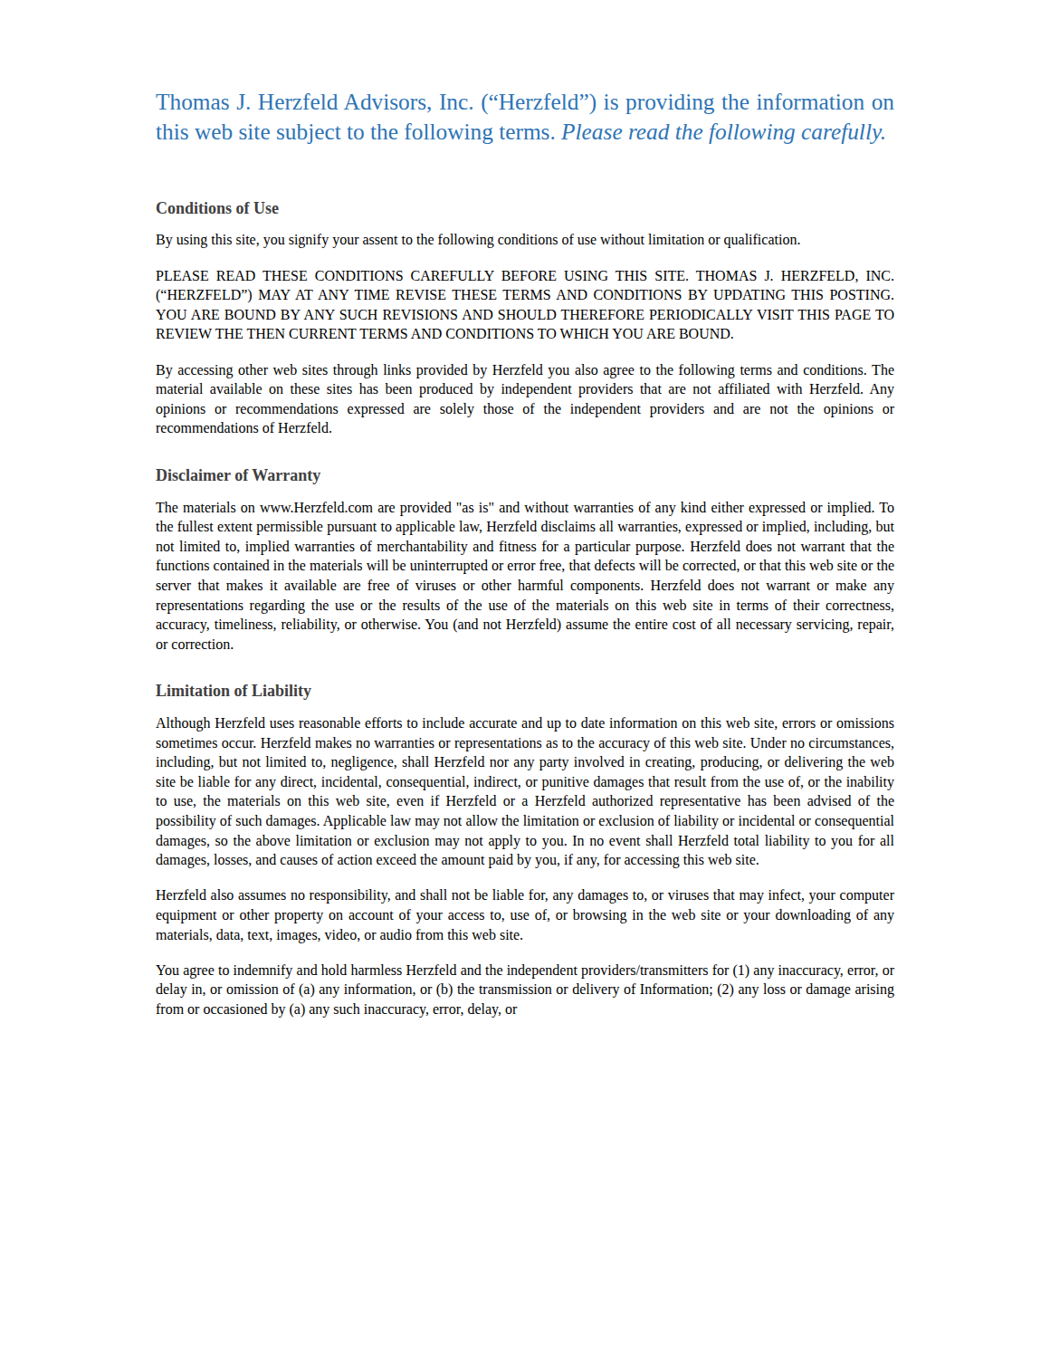Thomas J. Herzfeld Advisors, Inc. (“Herzfeld”) is providing the information on this web site subject to the following terms. Please read the following carefully.
Conditions of Use
By using this site, you signify your assent to the following conditions of use without limitation or qualification.
Please read these conditions carefully before using this site. Thomas J. Herzfeld, Inc. (“Herzfeld”) may at any time revise these terms and conditions by updating this posting. You are bound by any such revisions and should therefore periodically visit this page to review the then current terms and conditions to which you are bound.
By accessing other web sites through links provided by Herzfeld you also agree to the following terms and conditions. The material available on these sites has been produced by independent providers that are not affiliated with Herzfeld. Any opinions or recommendations expressed are solely those of the independent providers and are not the opinions or recommendations of Herzfeld.
Disclaimer of Warranty
The materials on www.Herzfeld.com are provided "as is" and without warranties of any kind either expressed or implied. To the fullest extent permissible pursuant to applicable law, Herzfeld disclaims all warranties, expressed or implied, including, but not limited to, implied warranties of merchantability and fitness for a particular purpose. Herzfeld does not warrant that the functions contained in the materials will be uninterrupted or error free, that defects will be corrected, or that this web site or the server that makes it available are free of viruses or other harmful components. Herzfeld does not warrant or make any representations regarding the use or the results of the use of the materials on this web site in terms of their correctness, accuracy, timeliness, reliability, or otherwise. You (and not Herzfeld) assume the entire cost of all necessary servicing, repair, or correction.
Limitation of Liability
Although Herzfeld uses reasonable efforts to include accurate and up to date information on this web site, errors or omissions sometimes occur. Herzfeld makes no warranties or representations as to the accuracy of this web site. Under no circumstances, including, but not limited to, negligence, shall Herzfeld nor any party involved in creating, producing, or delivering the web site be liable for any direct, incidental, consequential, indirect, or punitive damages that result from the use of, or the inability to use, the materials on this web site, even if Herzfeld or a Herzfeld authorized representative has been advised of the possibility of such damages. Applicable law may not allow the limitation or exclusion of liability or incidental or consequential damages, so the above limitation or exclusion may not apply to you. In no event shall Herzfeld total liability to you for all damages, losses, and causes of action exceed the amount paid by you, if any, for accessing this web site.
Herzfeld also assumes no responsibility, and shall not be liable for, any damages to, or viruses that may infect, your computer equipment or other property on account of your access to, use of, or browsing in the web site or your downloading of any materials, data, text, images, video, or audio from this web site.
You agree to indemnify and hold harmless Herzfeld and the independent providers/transmitters for (1) any inaccuracy, error, or delay in, or omission of (a) any information, or (b) the transmission or delivery of Information; (2) any loss or damage arising from or occasioned by (a) any such inaccuracy, error, delay, or